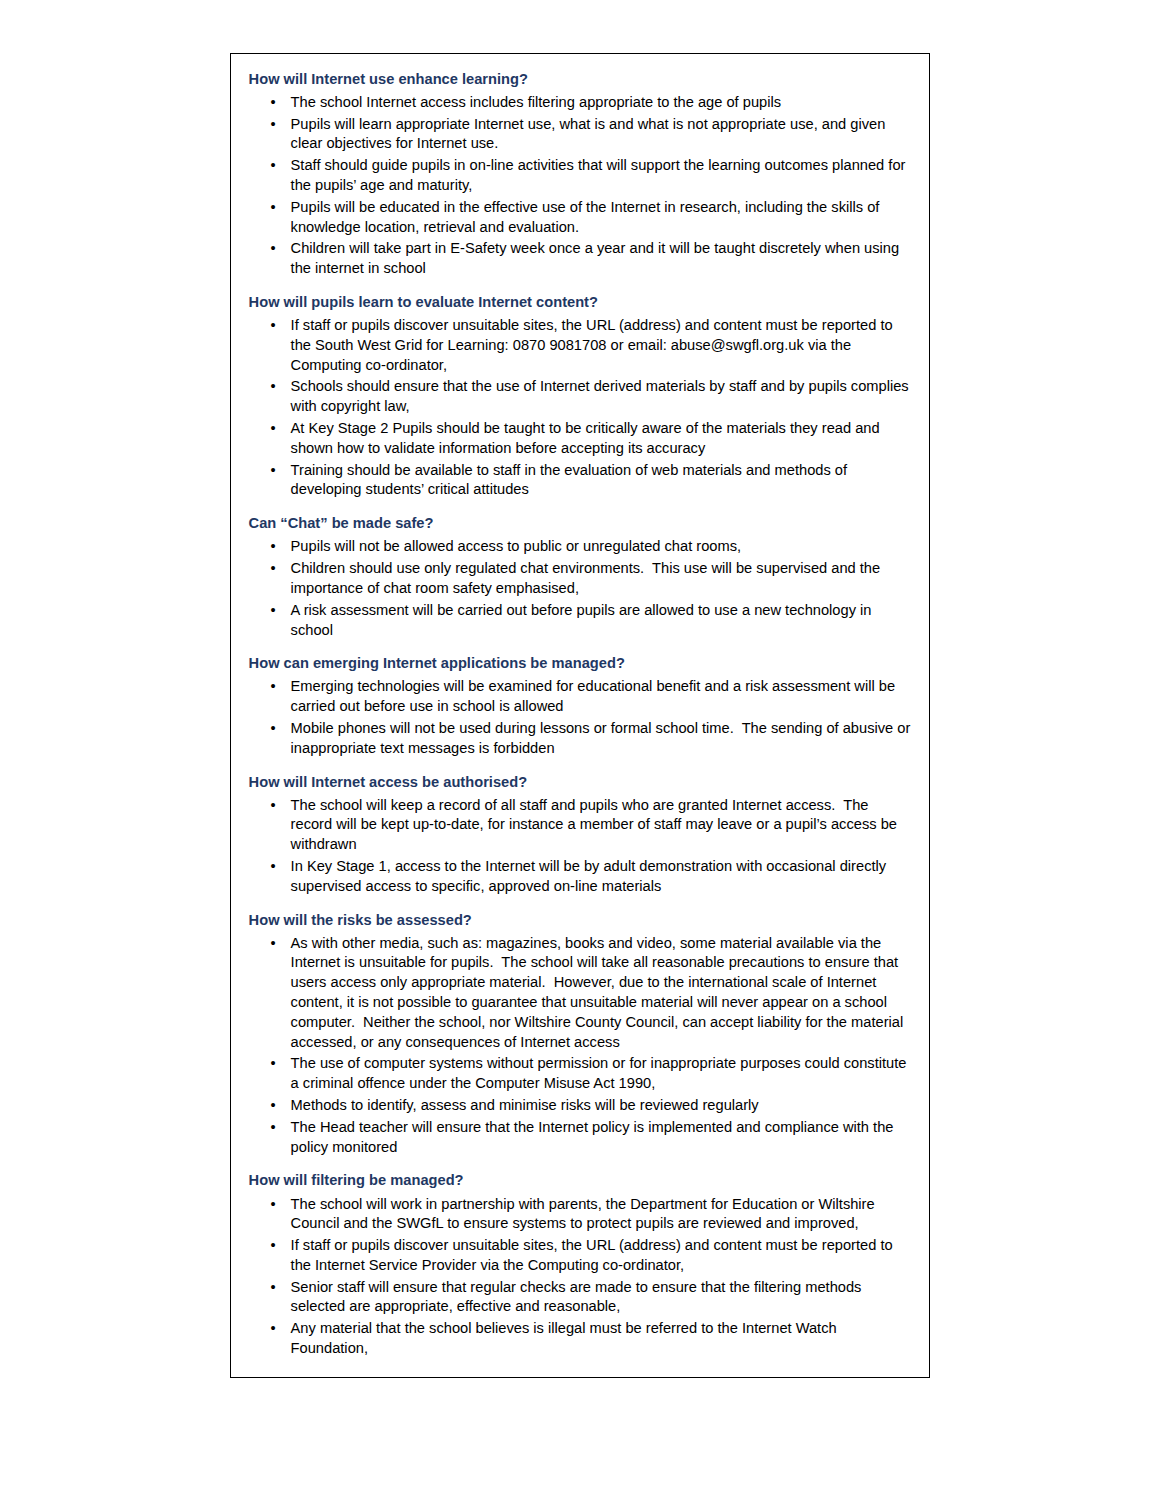How will Internet use enhance learning?
The school Internet access includes filtering appropriate to the age of pupils
Pupils will learn appropriate Internet use, what is and what is not appropriate use, and given clear objectives for Internet use.
Staff should guide pupils in on-line activities that will support the learning outcomes planned for the pupils’ age and maturity,
Pupils will be educated in the effective use of the Internet in research, including the skills of knowledge location, retrieval and evaluation.
Children will take part in E-Safety week once a year and it will be taught discretely when using the internet in school
How will pupils learn to evaluate Internet content?
If staff or pupils discover unsuitable sites, the URL (address) and content must be reported to the South West Grid for Learning: 0870 9081708 or email: abuse@swgfl.org.uk via the Computing co-ordinator,
Schools should ensure that the use of Internet derived materials by staff and by pupils complies with copyright law,
At Key Stage 2 Pupils should be taught to be critically aware of the materials they read and shown how to validate information before accepting its accuracy
Training should be available to staff in the evaluation of web materials and methods of developing students’ critical attitudes
Can “Chat” be made safe?
Pupils will not be allowed access to public or unregulated chat rooms,
Children should use only regulated chat environments. This use will be supervised and the importance of chat room safety emphasised,
A risk assessment will be carried out before pupils are allowed to use a new technology in school
How can emerging Internet applications be managed?
Emerging technologies will be examined for educational benefit and a risk assessment will be carried out before use in school is allowed
Mobile phones will not be used during lessons or formal school time. The sending of abusive or inappropriate text messages is forbidden
How will Internet access be authorised?
The school will keep a record of all staff and pupils who are granted Internet access. The record will be kept up-to-date, for instance a member of staff may leave or a pupil’s access be withdrawn
In Key Stage 1, access to the Internet will be by adult demonstration with occasional directly supervised access to specific, approved on-line materials
How will the risks be assessed?
As with other media, such as: magazines, books and video, some material available via the Internet is unsuitable for pupils. The school will take all reasonable precautions to ensure that users access only appropriate material. However, due to the international scale of Internet content, it is not possible to guarantee that unsuitable material will never appear on a school computer. Neither the school, nor Wiltshire County Council, can accept liability for the material accessed, or any consequences of Internet access
The use of computer systems without permission or for inappropriate purposes could constitute a criminal offence under the Computer Misuse Act 1990,
Methods to identify, assess and minimise risks will be reviewed regularly
The Head teacher will ensure that the Internet policy is implemented and compliance with the policy monitored
How will filtering be managed?
The school will work in partnership with parents, the Department for Education or Wiltshire Council and the SWGfL to ensure systems to protect pupils are reviewed and improved,
If staff or pupils discover unsuitable sites, the URL (address) and content must be reported to the Internet Service Provider via the Computing co-ordinator,
Senior staff will ensure that regular checks are made to ensure that the filtering methods selected are appropriate, effective and reasonable,
Any material that the school believes is illegal must be referred to the Internet Watch Foundation,